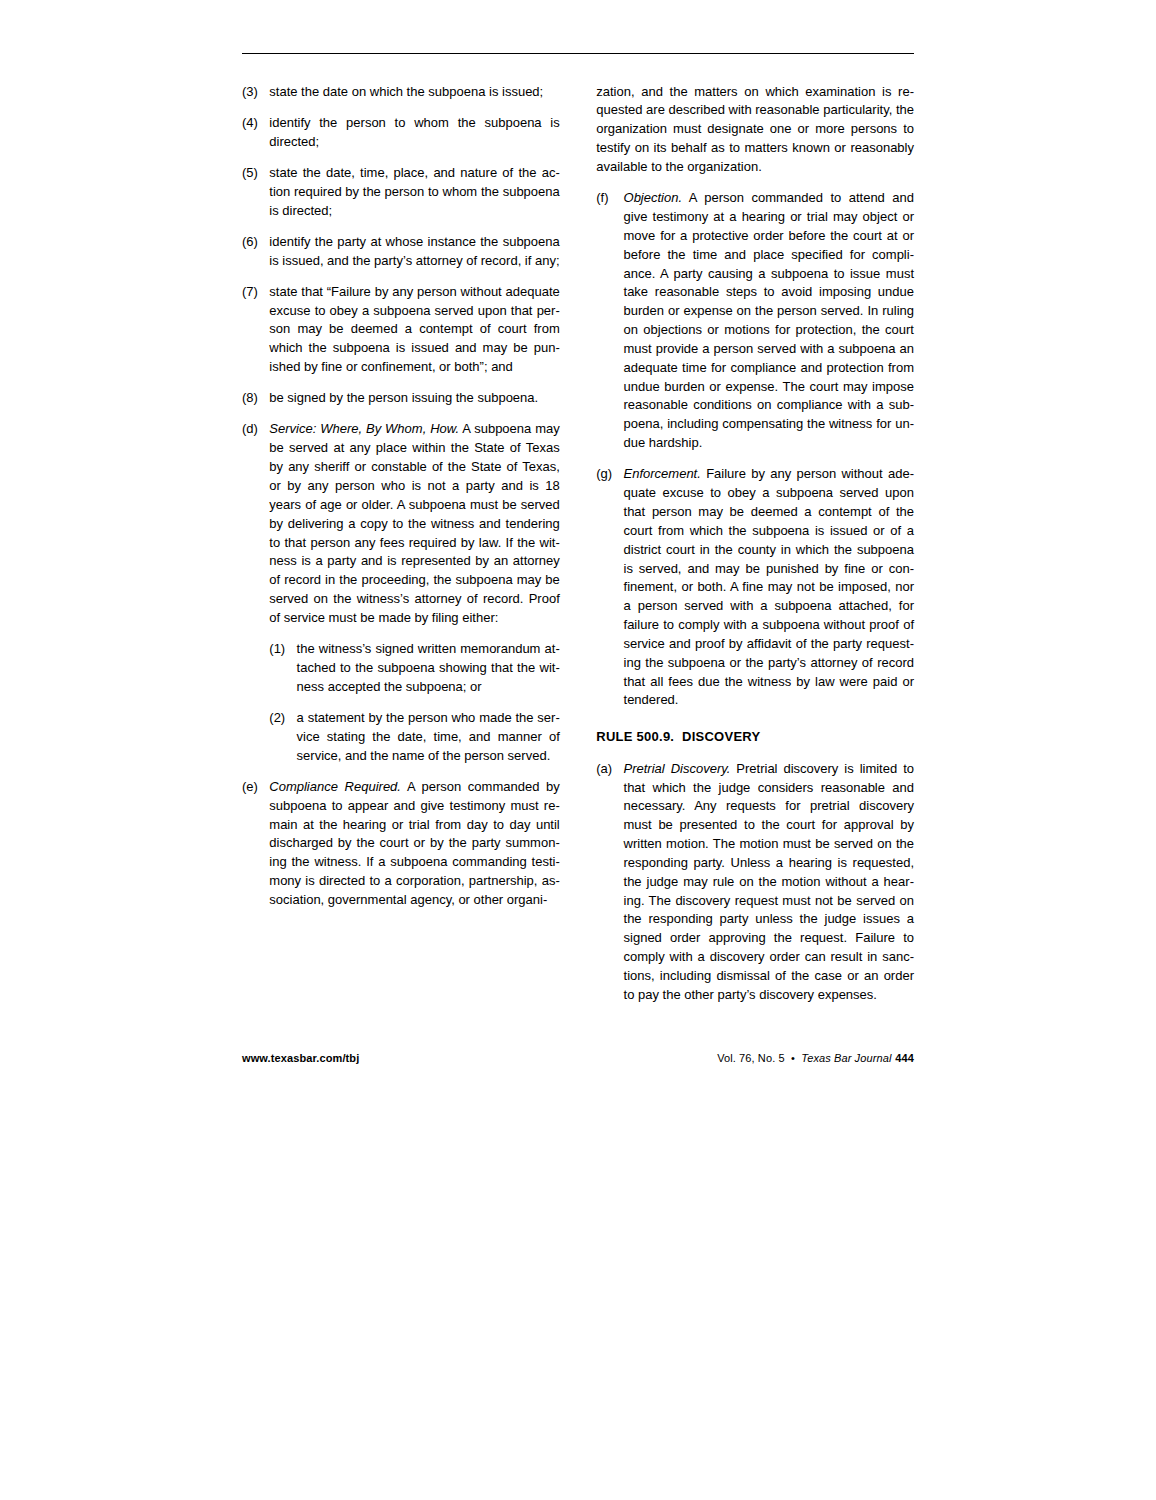(3) state the date on which the subpoena is issued;
(4) identify the person to whom the subpoena is directed;
(5) state the date, time, place, and nature of the action required by the person to whom the subpoena is directed;
(6) identify the party at whose instance the subpoena is issued, and the party’s attorney of record, if any;
(7) state that “Failure by any person without adequate excuse to obey a subpoena served upon that person may be deemed a contempt of court from which the subpoena is issued and may be punished by fine or confinement, or both”; and
(8) be signed by the person issuing the subpoena.
(d) Service: Where, By Whom, How. A subpoena may be served at any place within the State of Texas by any sheriff or constable of the State of Texas, or by any person who is not a party and is 18 years of age or older. A subpoena must be served by delivering a copy to the witness and tendering to that person any fees required by law. If the witness is a party and is represented by an attorney of record in the proceeding, the subpoena may be served on the witness’s attorney of record. Proof of service must be made by filing either:
(1) the witness’s signed written memorandum attached to the subpoena showing that the witness accepted the subpoena; or
(2) a statement by the person who made the service stating the date, time, and manner of service, and the name of the person served.
(e) Compliance Required. A person commanded by subpoena to appear and give testimony must remain at the hearing or trial from day to day until discharged by the court or by the party summoning the witness. If a subpoena commanding testimony is directed to a corporation, partnership, association, governmental agency, or other organi-
zation, and the matters on which examination is requested are described with reasonable particularity, the organization must designate one or more persons to testify on its behalf as to matters known or reasonably available to the organization.
(f) Objection. A person commanded to attend and give testimony at a hearing or trial may object or move for a protective order before the court at or before the time and place specified for compliance. A party causing a subpoena to issue must take reasonable steps to avoid imposing undue burden or expense on the person served. In ruling on objections or motions for protection, the court must provide a person served with a subpoena an adequate time for compliance and protection from undue burden or expense. The court may impose reasonable conditions on compliance with a subpoena, including compensating the witness for undue hardship.
(g) Enforcement. Failure by any person without adequate excuse to obey a subpoena served upon that person may be deemed a contempt of the court from which the subpoena is issued or of a district court in the county in which the subpoena is served, and may be punished by fine or confinement, or both. A fine may not be imposed, nor a person served with a subpoena attached, for failure to comply with a subpoena without proof of service and proof by affidavit of the party requesting the subpoena or the party’s attorney of record that all fees due the witness by law were paid or tendered.
Rule 500.9. Discovery
(a) Pretrial Discovery. Pretrial discovery is limited to that which the judge considers reasonable and necessary. Any requests for pretrial discovery must be presented to the court for approval by written motion. The motion must be served on the responding party. Unless a hearing is requested, the judge may rule on the motion without a hearing. The discovery request must not be served on the responding party unless the judge issues a signed order approving the request. Failure to comply with a discovery order can result in sanctions, including dismissal of the case or an order to pay the other party’s discovery expenses.
www.texasbar.com/tbj
Vol. 76, No. 5 • Texas Bar Journal 444